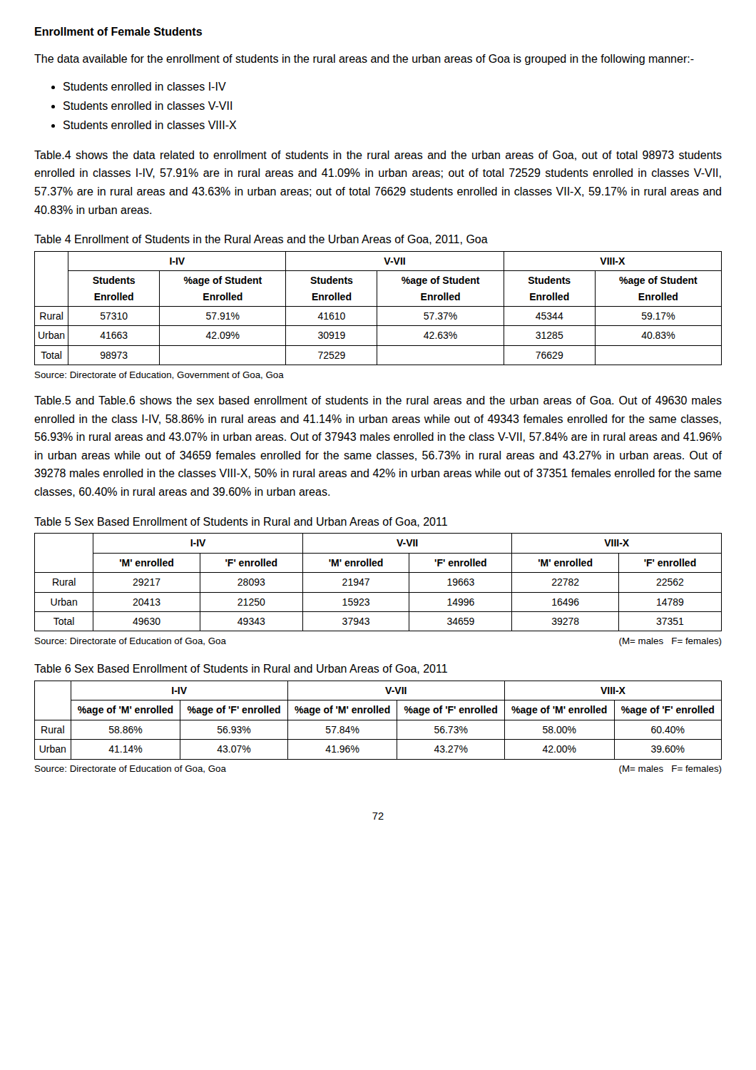Enrollment of Female Students
The data available for the enrollment of students in the rural areas and the urban areas of Goa is grouped in the following manner:-
Students enrolled in classes I-IV
Students enrolled in classes V-VII
Students enrolled in classes VIII-X
Table.4 shows the data related to enrollment of students in the rural areas and the urban areas of Goa, out of total 98973 students enrolled in classes I-IV, 57.91% are in rural areas and 41.09% in urban areas; out of total 72529 students enrolled in classes V-VII, 57.37% are in rural areas and 43.63% in urban areas; out of total 76629 students enrolled in classes VII-X, 59.17% in rural areas and 40.83% in urban areas.
Table 4 Enrollment of Students in the Rural Areas and the Urban Areas of Goa, 2011, Goa
| | I-IV | V-VII | VIII-X |
| --- | --- | --- | --- |
| Students Enrolled | %age of Student Enrolled | Students Enrolled | %age of Student Enrolled | Students Enrolled | %age of Student Enrolled |
| Rural | 57310 | 57.91% | 41610 | 57.37% | 45344 | 59.17% |
| Urban | 41663 | 42.09% | 30919 | 42.63% | 31285 | 40.83% |
| Total | 98973 | | 72529 | | 76629 | |
Source: Directorate of Education, Government of Goa, Goa
Table.5 and Table.6 shows the sex based enrollment of students in the rural areas and the urban areas of Goa. Out of 49630 males enrolled in the class I-IV, 58.86% in rural areas and 41.14% in urban areas while out of 49343 females enrolled for the same classes, 56.93% in rural areas and 43.07% in urban areas. Out of 37943 males enrolled in the class V-VII, 57.84% are in rural areas and 41.96% in urban areas while out of 34659 females enrolled for the same classes, 56.73% in rural areas and 43.27% in urban areas. Out of 39278 males enrolled in the classes VIII-X, 50% in rural areas and 42% in urban areas while out of 37351 females enrolled for the same classes, 60.40% in rural areas and 39.60% in urban areas.
Table 5 Sex Based Enrollment of Students in Rural and Urban Areas of Goa, 2011
| | I-IV | V-VII | VIII-X |
| --- | --- | --- | --- |
| 'M' enrolled | 'F' enrolled | 'M' enrolled | 'F' enrolled | 'M' enrolled | 'F' enrolled |
| Rural | 29217 | 28093 | 21947 | 19663 | 22782 | 22562 |
| Urban | 20413 | 21250 | 15923 | 14996 | 16496 | 14789 |
| Total | 49630 | 49343 | 37943 | 34659 | 39278 | 37351 |
Source: Directorate of Education of Goa, Goa (M= males F= females)
Table 6 Sex Based Enrollment of Students in Rural and Urban Areas of Goa, 2011
| | I-IV | V-VII | VIII-X |
| --- | --- | --- | --- |
| %age of 'M' enrolled | %age of 'F' enrolled | %age of 'M' enrolled | %age of 'F' enrolled | %age of 'M' enrolled | %age of 'F' enrolled |
| Rural | 58.86% | 56.93% | 57.84% | 56.73% | 58.00% | 60.40% |
| Urban | 41.14% | 43.07% | 41.96% | 43.27% | 42.00% | 39.60% |
Source: Directorate of Education of Goa, Goa (M= males F= females)
72